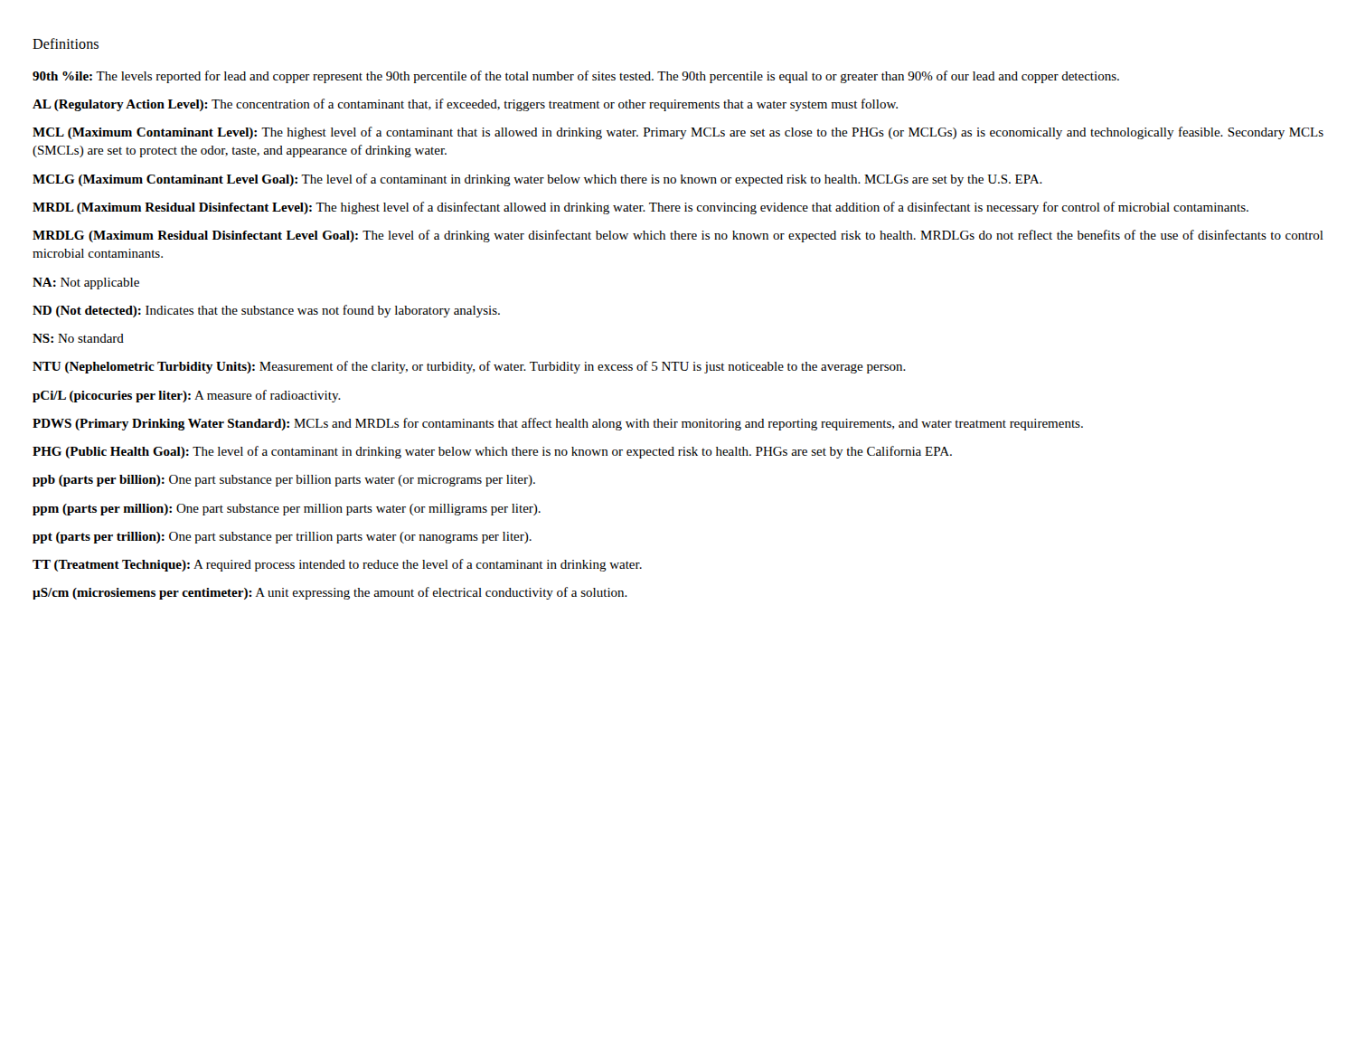Definitions
90th %ile: The levels reported for lead and copper represent the 90th percentile of the total number of sites tested. The 90th percentile is equal to or greater than 90% of our lead and copper detections.
AL (Regulatory Action Level): The concentration of a contaminant that, if exceeded, triggers treatment or other requirements that a water system must follow.
MCL (Maximum Contaminant Level): The highest level of a contaminant that is allowed in drinking water. Primary MCLs are set as close to the PHGs (or MCLGs) as is economically and technologically feasible. Secondary MCLs (SMCLs) are set to protect the odor, taste, and appearance of drinking water.
MCLG (Maximum Contaminant Level Goal): The level of a contaminant in drinking water below which there is no known or expected risk to health. MCLGs are set by the U.S. EPA.
MRDL (Maximum Residual Disinfectant Level): The highest level of a disinfectant allowed in drinking water. There is convincing evidence that addition of a disinfectant is necessary for control of microbial contaminants.
MRDLG (Maximum Residual Disinfectant Level Goal): The level of a drinking water disinfectant below which there is no known or expected risk to health. MRDLGs do not reflect the benefits of the use of disinfectants to control microbial contaminants.
NA: Not applicable
ND (Not detected): Indicates that the substance was not found by laboratory analysis.
NS: No standard
NTU (Nephelometric Turbidity Units): Measurement of the clarity, or turbidity, of water. Turbidity in excess of 5 NTU is just noticeable to the average person.
pCi/L (picocuries per liter): A measure of radioactivity.
PDWS (Primary Drinking Water Standard): MCLs and MRDLs for contaminants that affect health along with their monitoring and reporting requirements, and water treatment requirements.
PHG (Public Health Goal): The level of a contaminant in drinking water below which there is no known or expected risk to health. PHGs are set by the California EPA.
ppb (parts per billion): One part substance per billion parts water (or micrograms per liter).
ppm (parts per million): One part substance per million parts water (or milligrams per liter).
ppt (parts per trillion): One part substance per trillion parts water (or nanograms per liter).
TT (Treatment Technique): A required process intended to reduce the level of a contaminant in drinking water.
µS/cm (microsiemens per centimeter): A unit expressing the amount of electrical conductivity of a solution.